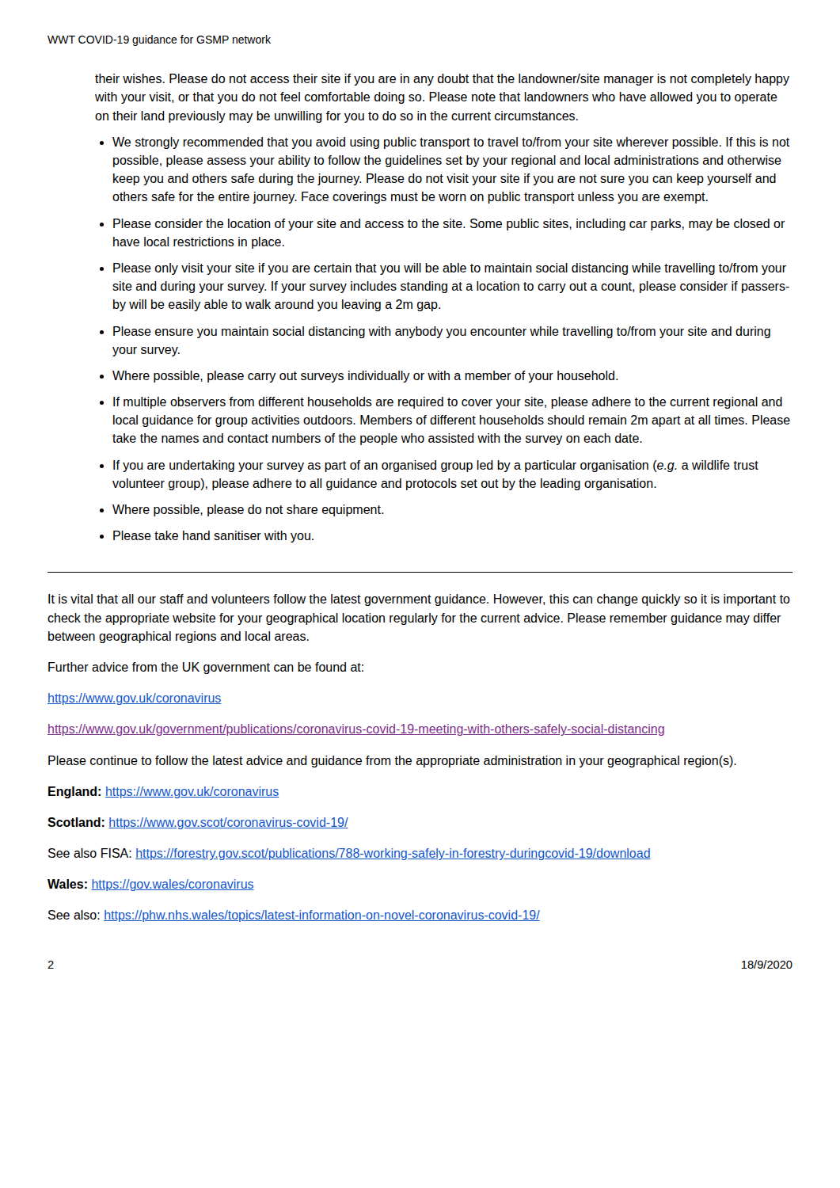WWT COVID-19 guidance for GSMP network
their wishes. Please do not access their site if you are in any doubt that the landowner/site manager is not completely happy with your visit, or that you do not feel comfortable doing so. Please note that landowners who have allowed you to operate on their land previously may be unwilling for you to do so in the current circumstances.
We strongly recommended that you avoid using public transport to travel to/from your site wherever possible. If this is not possible, please assess your ability to follow the guidelines set by your regional and local administrations and otherwise keep you and others safe during the journey. Please do not visit your site if you are not sure you can keep yourself and others safe for the entire journey. Face coverings must be worn on public transport unless you are exempt.
Please consider the location of your site and access to the site. Some public sites, including car parks, may be closed or have local restrictions in place.
Please only visit your site if you are certain that you will be able to maintain social distancing while travelling to/from your site and during your survey. If your survey includes standing at a location to carry out a count, please consider if passers-by will be easily able to walk around you leaving a 2m gap.
Please ensure you maintain social distancing with anybody you encounter while travelling to/from your site and during your survey.
Where possible, please carry out surveys individually or with a member of your household.
If multiple observers from different households are required to cover your site, please adhere to the current regional and local guidance for group activities outdoors. Members of different households should remain 2m apart at all times. Please take the names and contact numbers of the people who assisted with the survey on each date.
If you are undertaking your survey as part of an organised group led by a particular organisation (e.g. a wildlife trust volunteer group), please adhere to all guidance and protocols set out by the leading organisation.
Where possible, please do not share equipment.
Please take hand sanitiser with you.
It is vital that all our staff and volunteers follow the latest government guidance. However, this can change quickly so it is important to check the appropriate website for your geographical location regularly for the current advice. Please remember guidance may differ between geographical regions and local areas.
Further advice from the UK government can be found at:
https://www.gov.uk/coronavirus
https://www.gov.uk/government/publications/coronavirus-covid-19-meeting-with-others-safely-social-distancing
Please continue to follow the latest advice and guidance from the appropriate administration in your geographical region(s).
England: https://www.gov.uk/coronavirus
Scotland: https://www.gov.scot/coronavirus-covid-19/
See also FISA: https://forestry.gov.scot/publications/788-working-safely-in-forestry-duringcovid-19/download
Wales: https://gov.wales/coronavirus
See also: https://phw.nhs.wales/topics/latest-information-on-novel-coronavirus-covid-19/
2 18/9/2020